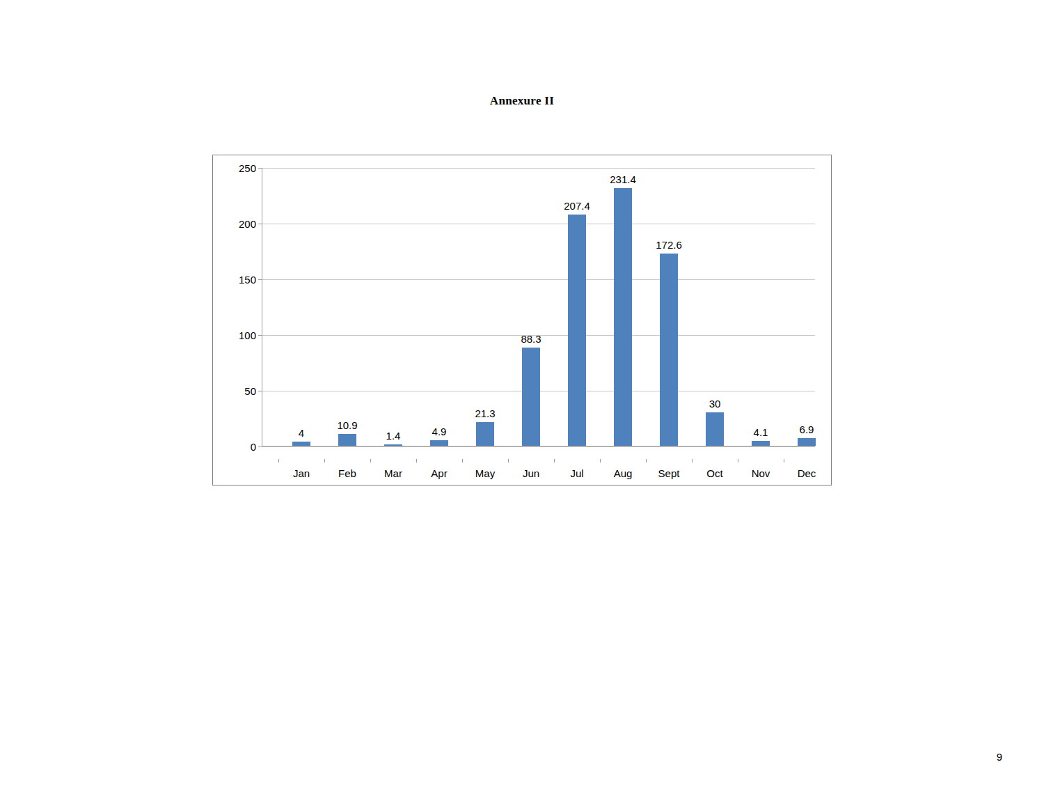Annexure II
250
200
150
100
50
0
4
10.9
1.4
4.9
21.3
88.3
207.4
231.4
172.6
30
4.1
6.9
Jan
Feb
Mar
Apr
May
Jun
Jul
Aug
Sept
Oct
Nov
Dec
9